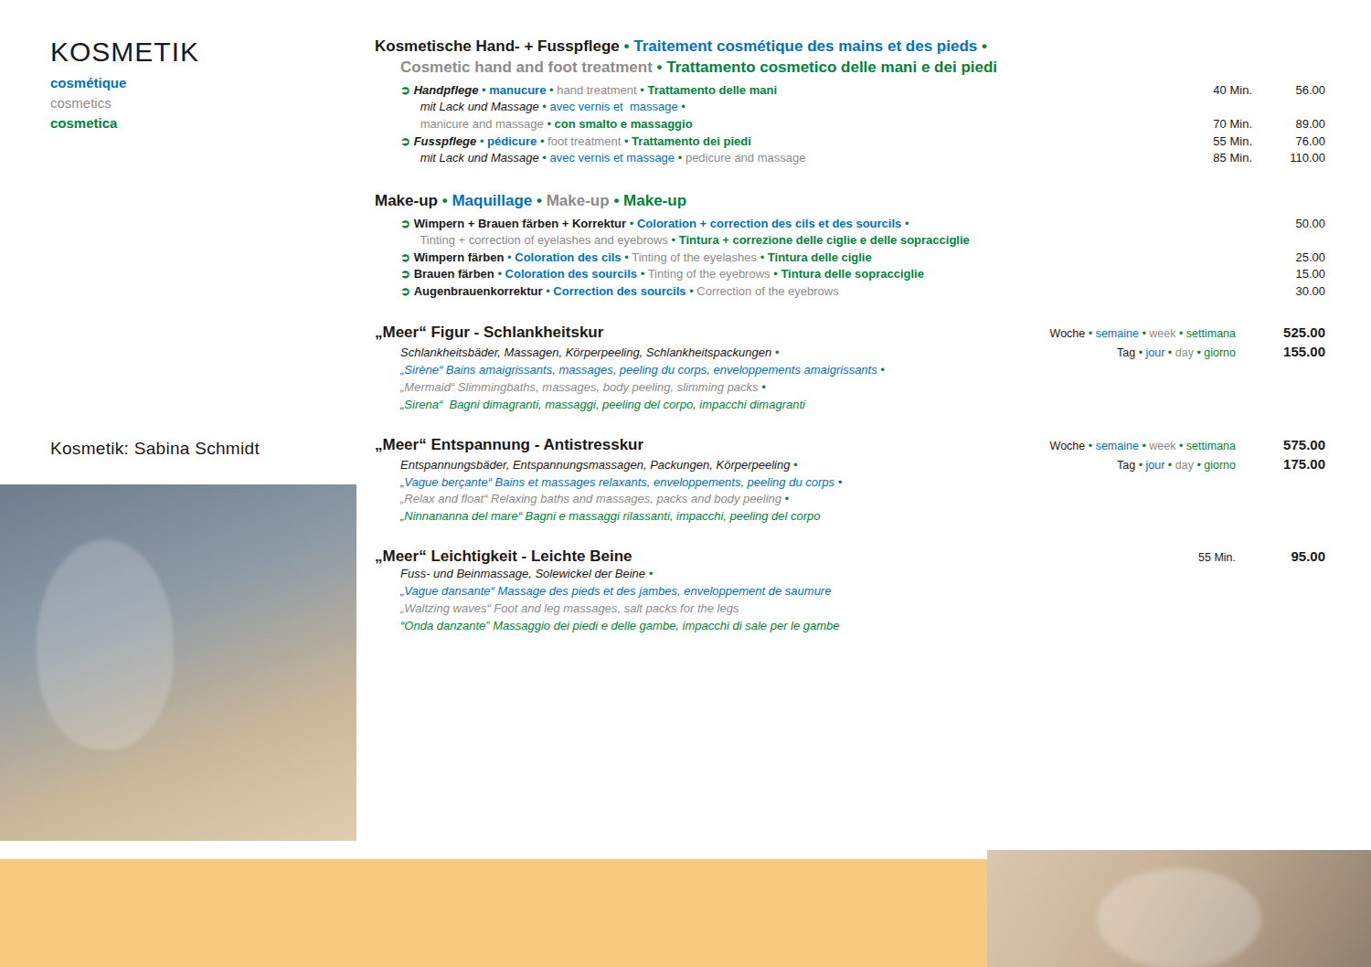KOSMETIK
cosmétique
cosmetics
cosmetica
Kosmetik: Sabina Schmidt
Kosmetische Hand- + Fusspflege • Traitement cosmétique des mains et des pieds •
Cosmetic hand and foot treatment • Trattamento cosmetico delle mani e dei piedi
| ➲ Handpflege • manucure • hand treatment • Trattamento delle mani | 40 Min. | 56.00 |
| mit Lack und Massage • avec vernis et massage • | | |
| manicure and massage • con smalto e massaggio | 70 Min. | 89.00 |
| ➲ Fusspflege • pédicure • foot treatment • Trattamento dei piedi | 55 Min. | 76.00 |
| mit Lack und Massage • avec vernis et massage • pedicure and massage | 85 Min. | 110.00 |
Make-up • Maquillage • Make-up • Make-up
| ➲ Wimpern + Brauen färben + Korrektur • Coloration + correction des cils et des sourcils • | | 50.00 |
| Tinting + correction of eyelashes and eyebrows • Tintura + correzione delle ciglie e delle sopracciglie | | |
| ➲ Wimpern färben • Coloration des cils • Tinting of the eyelashes • Tintura delle ciglie | | 25.00 |
| ➲ Brauen färben • Coloration des sourcils • Tinting of the eyebrows • Tintura delle sopracciglie | | 15.00 |
| ➲ Augenbrauenkorrektur • Correction des sourcils • Correction of the eyebrows | | 30.00 |
„Meer“ Figur - Schlankheitskur Woche • semaine • week • settimana 525.00
Schlankheitsbäder, Massagen, Körperpeeling, Schlankheitspackungen • Tag • jour • day • giorno 155.00
„Sirène“ Bains amaigrissants, massages, peeling du corps, enveloppements amaigrissants •
„Mermaid“ Slimmingbaths, massages, body peeling, slimming packs •
„Sirena“ Bagni dimagranti, massaggi, peeling del corpo, impacchi dimagranti
„Meer“ Entspannung - Antistresskur Woche • semaine • week • settimana 575.00
Entspannungsbäder, Entspannungsmassagen, Packungen, Körperpeeling • Tag • jour • day • giorno 175.00
„Vague berçante“ Bains et massages relaxants, enveloppements, peeling du corps •
„Relax and float“ Relaxing baths and massages, packs and body peeling •
„Ninnananna del mare“ Bagni e massaggi rilassanti, impacchi, peeling del corpo
„Meer“ Leichtigkeit - Leichte Beine 55 Min. 95.00
Fuss- und Beinmassage, Solewickel der Beine •
„Vague dansante“ Massage des pieds et des jambes, enveloppement de saumure
„Waltzing waves“ Foot and leg massages, salt packs for the legs
“Onda danzante” Massaggio dei piedi e delle gambe, impacchi di sale per le gambe